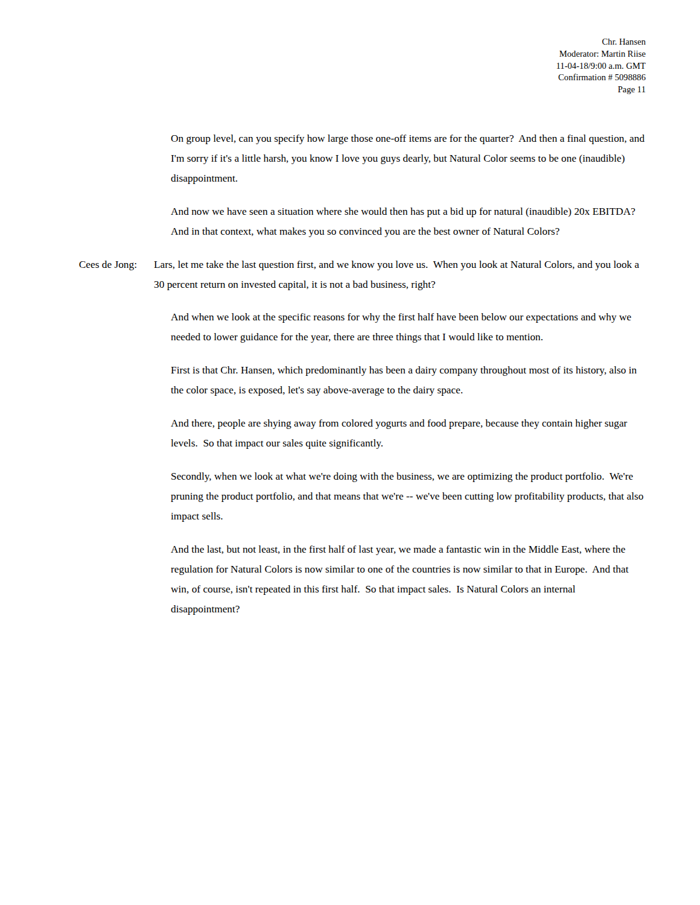Chr. Hansen
Moderator: Martin Riise
11-04-18/9:00 a.m. GMT
Confirmation # 5098886
Page 11
On group level, can you specify how large those one-off items are for the quarter? And then a final question, and I'm sorry if it's a little harsh, you know I love you guys dearly, but Natural Color seems to be one (inaudible) disappointment.
And now we have seen a situation where she would then has put a bid up for natural (inaudible) 20x EBITDA? And in that context, what makes you so convinced you are the best owner of Natural Colors?
Cees de Jong:
Lars, let me take the last question first, and we know you love us. When you look at Natural Colors, and you look a 30 percent return on invested capital, it is not a bad business, right?
And when we look at the specific reasons for why the first half have been below our expectations and why we needed to lower guidance for the year, there are three things that I would like to mention.
First is that Chr. Hansen, which predominantly has been a dairy company throughout most of its history, also in the color space, is exposed, let's say above-average to the dairy space.
And there, people are shying away from colored yogurts and food prepare, because they contain higher sugar levels. So that impact our sales quite significantly.
Secondly, when we look at what we're doing with the business, we are optimizing the product portfolio. We're pruning the product portfolio, and that means that we're -- we've been cutting low profitability products, that also impact sells.
And the last, but not least, in the first half of last year, we made a fantastic win in the Middle East, where the regulation for Natural Colors is now similar to one of the countries is now similar to that in Europe. And that win, of course, isn't repeated in this first half. So that impact sales. Is Natural Colors an internal disappointment?